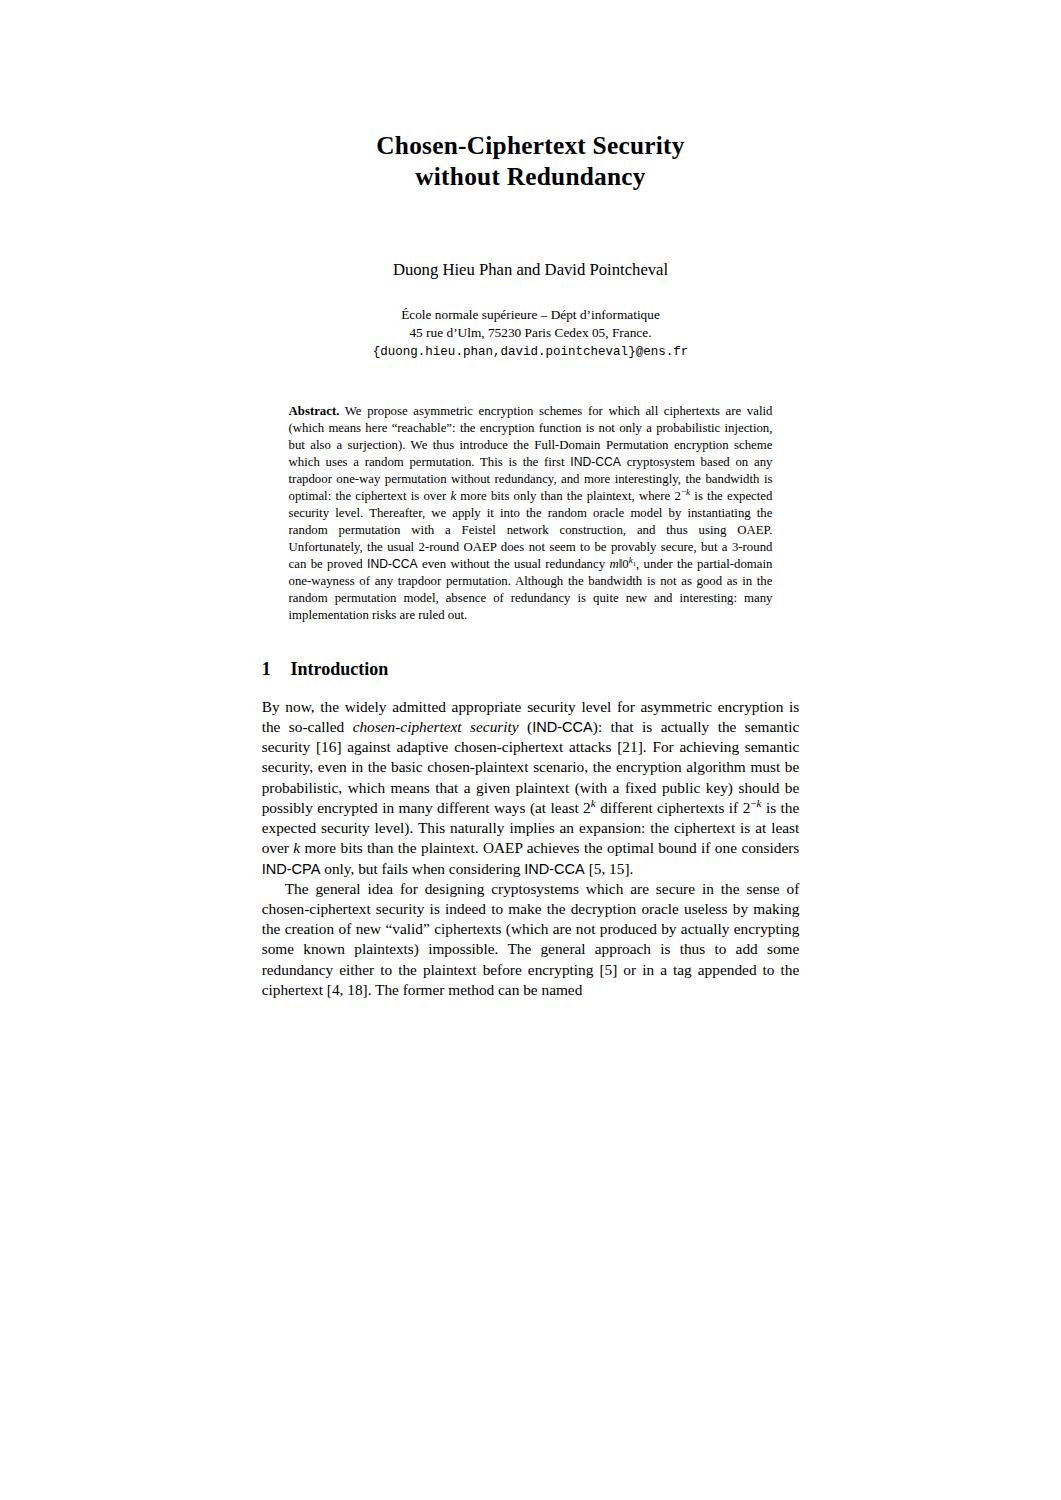Chosen-Ciphertext Security
without Redundancy
Duong Hieu Phan and David Pointcheval
École normale supérieure – Dépt d’informatique
45 rue d’Ulm, 75230 Paris Cedex 05, France.
{duong.hieu.phan,david.pointcheval}@ens.fr
Abstract. We propose asymmetric encryption schemes for which all ciphertexts are valid (which means here “reachable”: the encryption function is not only a probabilistic injection, but also a surjection). We thus introduce the Full-Domain Permutation encryption scheme which uses a random permutation. This is the first IND-CCA cryptosystem based on any trapdoor one-way permutation without redundancy, and more interestingly, the bandwidth is optimal: the ciphertext is over k more bits only than the plaintext, where 2−k is the expected security level. Thereafter, we apply it into the random oracle model by instantiating the random permutation with a Feistel network construction, and thus using OAEP. Unfortunately, the usual 2-round OAEP does not seem to be provably secure, but a 3-round can be proved IND-CCA even without the usual redundancy m‖0k1, under the partial-domain one-wayness of any trapdoor permutation. Although the bandwidth is not as good as in the random permutation model, absence of redundancy is quite new and interesting: many implementation risks are ruled out.
1 Introduction
By now, the widely admitted appropriate security level for asymmetric encryption is the so-called chosen-ciphertext security (IND-CCA): that is actually the semantic security [16] against adaptive chosen-ciphertext attacks [21]. For achieving semantic security, even in the basic chosen-plaintext scenario, the encryption algorithm must be probabilistic, which means that a given plaintext (with a fixed public key) should be possibly encrypted in many different ways (at least 2k different ciphertexts if 2−k is the expected security level). This naturally implies an expansion: the ciphertext is at least over k more bits than the plaintext. OAEP achieves the optimal bound if one considers IND-CPA only, but fails when considering IND-CCA [5, 15].
The general idea for designing cryptosystems which are secure in the sense of chosen-ciphertext security is indeed to make the decryption oracle useless by making the creation of new “valid” ciphertexts (which are not produced by actually encrypting some known plaintexts) impossible. The general approach is thus to add some redundancy either to the plaintext before encrypting [5] or in a tag appended to the ciphertext [4, 18]. The former method can be named